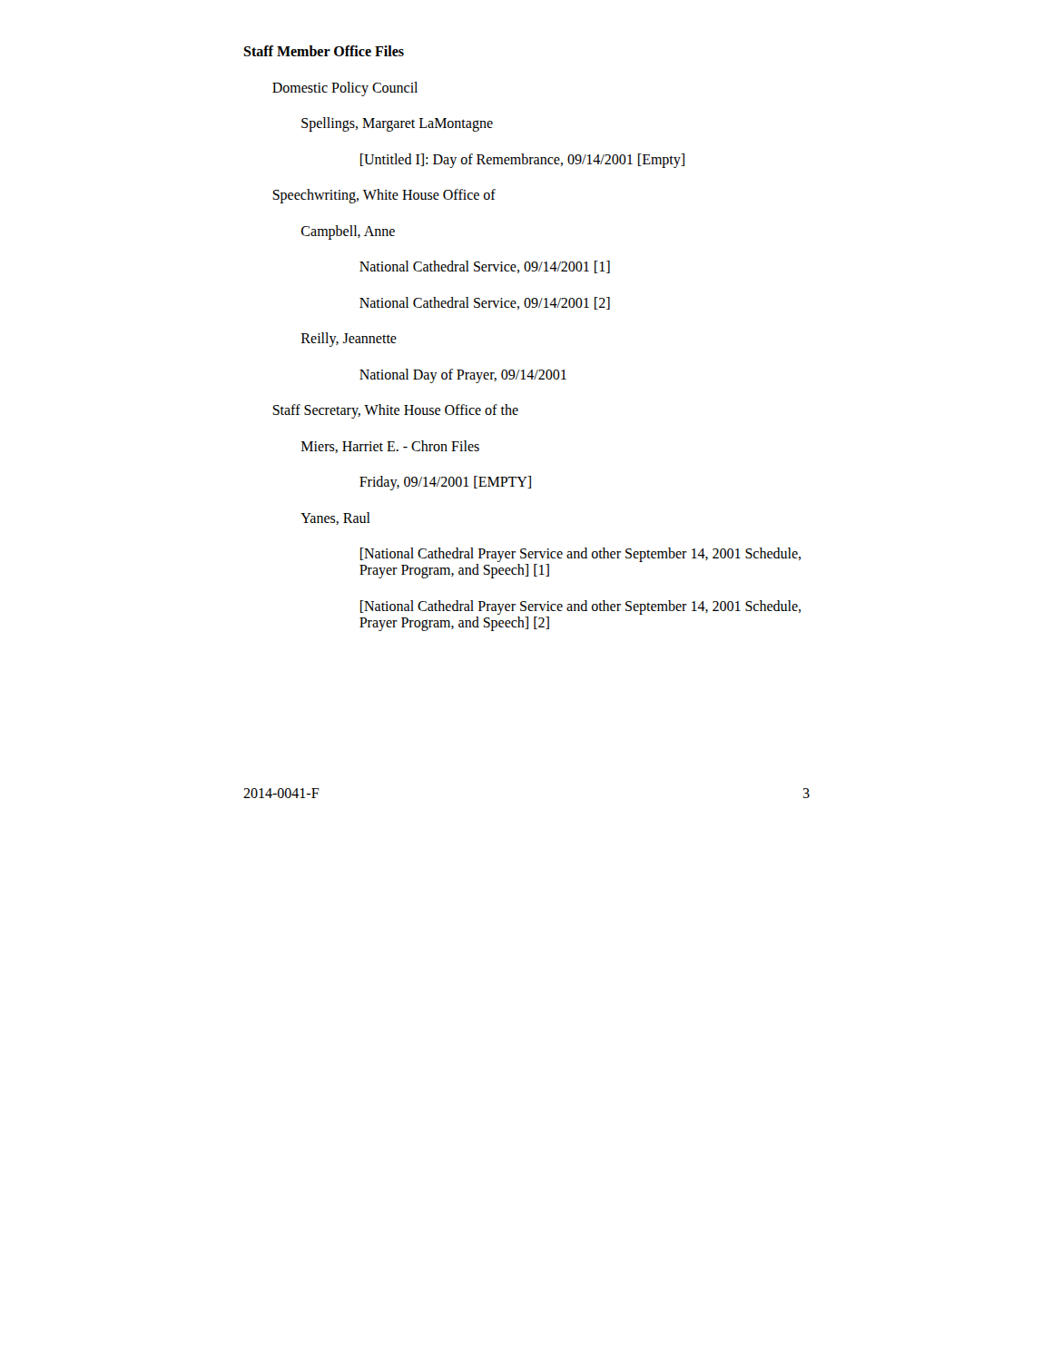Staff Member Office Files
Domestic Policy Council
Spellings, Margaret LaMontagne
[Untitled I]: Day of Remembrance, 09/14/2001 [Empty]
Speechwriting, White House Office of
Campbell, Anne
National Cathedral Service, 09/14/2001 [1]
National Cathedral Service, 09/14/2001 [2]
Reilly, Jeannette
National Day of Prayer, 09/14/2001
Staff Secretary, White House Office of the
Miers, Harriet E. - Chron Files
Friday, 09/14/2001 [EMPTY]
Yanes, Raul
[National Cathedral Prayer Service and other September 14, 2001 Schedule, Prayer Program, and Speech] [1]
[National Cathedral Prayer Service and other September 14, 2001 Schedule, Prayer Program, and Speech] [2]
2014-0041-F 3